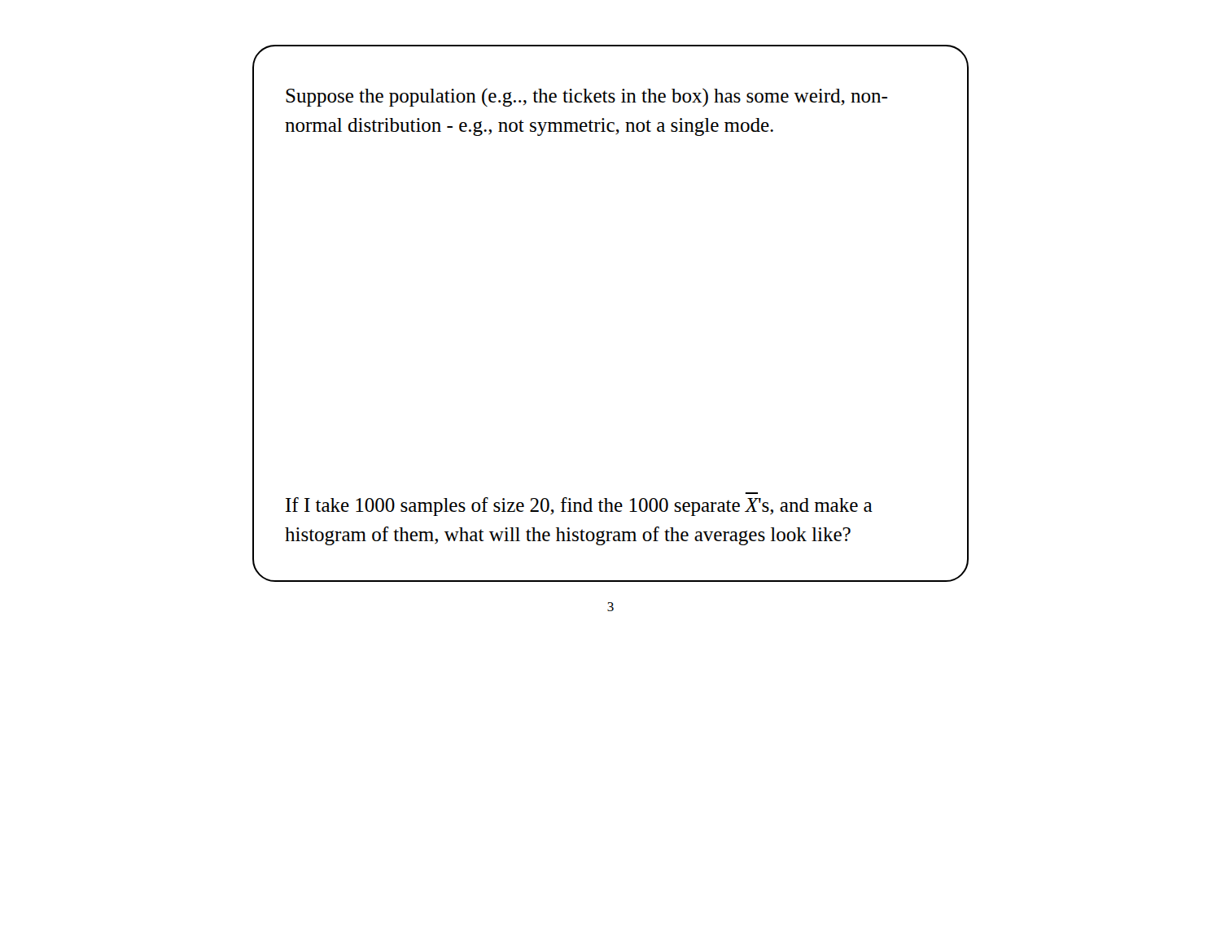Suppose the population (e.g.., the tickets in the box) has some weird, non-normal distribution - e.g., not symmetric, not a single mode.
If I take 1000 samples of size 20, find the 1000 separate X's, and make a histogram of them, what will the histogram of the averages look like?
3